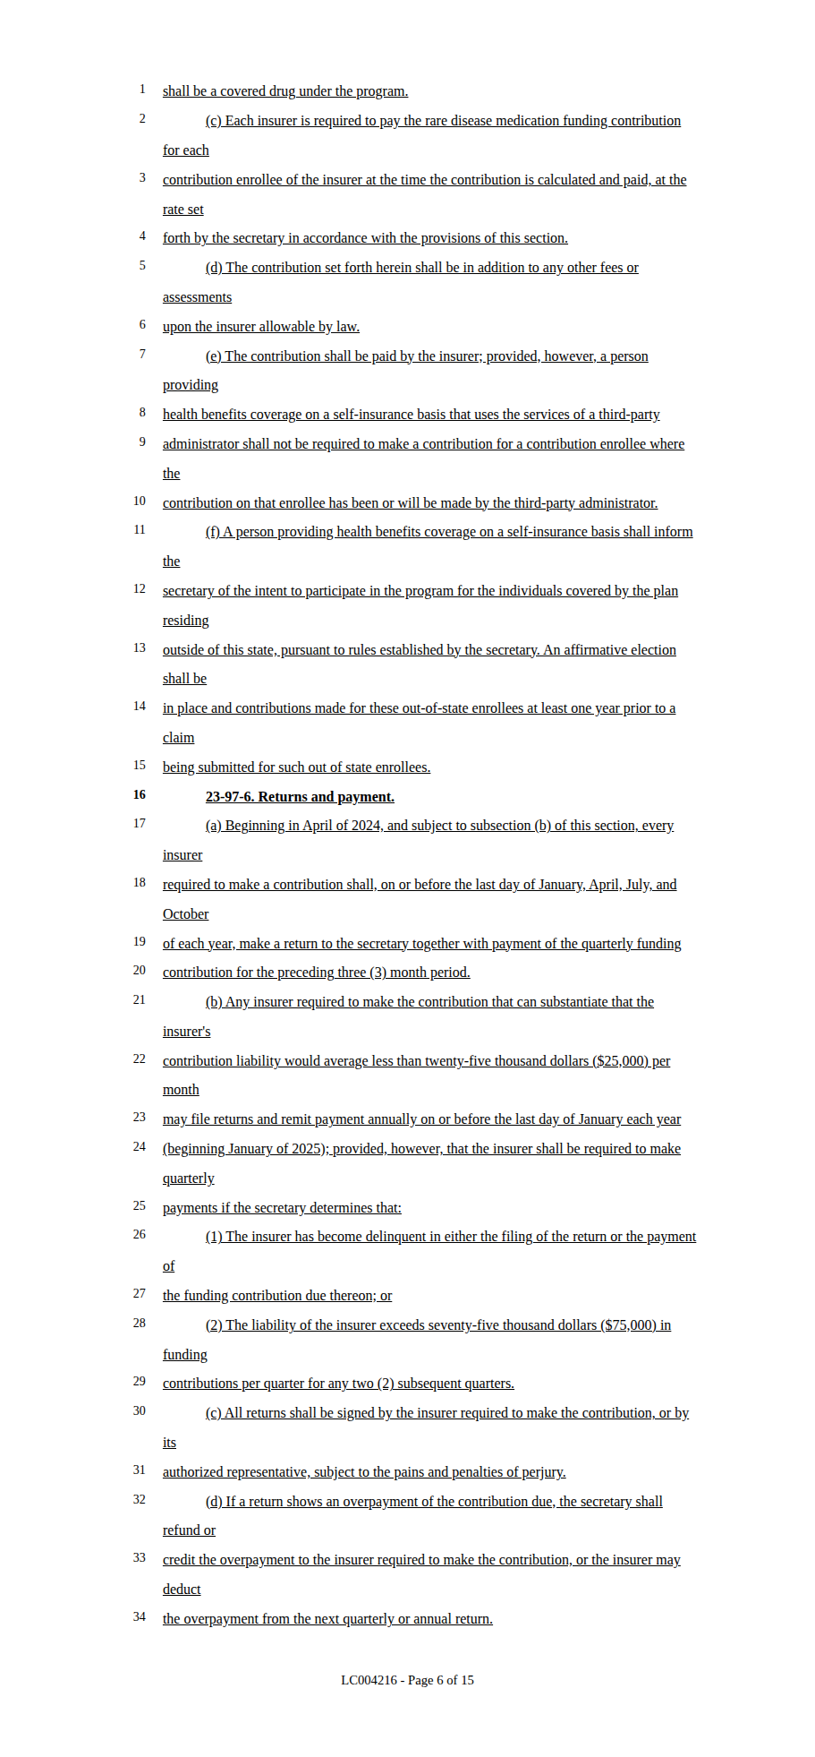shall be a covered drug under the program.
(c) Each insurer is required to pay the rare disease medication funding contribution for each
contribution enrollee of the insurer at the time the contribution is calculated and paid, at the rate set
forth by the secretary in accordance with the provisions of this section.
(d) The contribution set forth herein shall be in addition to any other fees or assessments
upon the insurer allowable by law.
(e) The contribution shall be paid by the insurer; provided, however, a person providing
health benefits coverage on a self-insurance basis that uses the services of a third-party
administrator shall not be required to make a contribution for a contribution enrollee where the
contribution on that enrollee has been or will be made by the third-party administrator.
(f) A person providing health benefits coverage on a self-insurance basis shall inform the
secretary of the intent to participate in the program for the individuals covered by the plan residing
outside of this state, pursuant to rules established by the secretary. An affirmative election shall be
in place and contributions made for these out-of-state enrollees at least one year prior to a claim
being submitted for such out of state enrollees.
23-97-6. Returns and payment.
(a) Beginning in April of 2024, and subject to subsection (b) of this section, every insurer
required to make a contribution shall, on or before the last day of January, April, July, and October
of each year, make a return to the secretary together with payment of the quarterly funding
contribution for the preceding three (3) month period.
(b) Any insurer required to make the contribution that can substantiate that the insurer's
contribution liability would average less than twenty-five thousand dollars ($25,000) per month
may file returns and remit payment annually on or before the last day of January each year
(beginning January of 2025); provided, however, that the insurer shall be required to make quarterly
payments if the secretary determines that:
(1) The insurer has become delinquent in either the filing of the return or the payment of
the funding contribution due thereon; or
(2) The liability of the insurer exceeds seventy-five thousand dollars ($75,000) in funding
contributions per quarter for any two (2) subsequent quarters.
(c) All returns shall be signed by the insurer required to make the contribution, or by its
authorized representative, subject to the pains and penalties of perjury.
(d) If a return shows an overpayment of the contribution due, the secretary shall refund or
credit the overpayment to the insurer required to make the contribution, or the insurer may deduct
the overpayment from the next quarterly or annual return.
LC004216 - Page 6 of 15